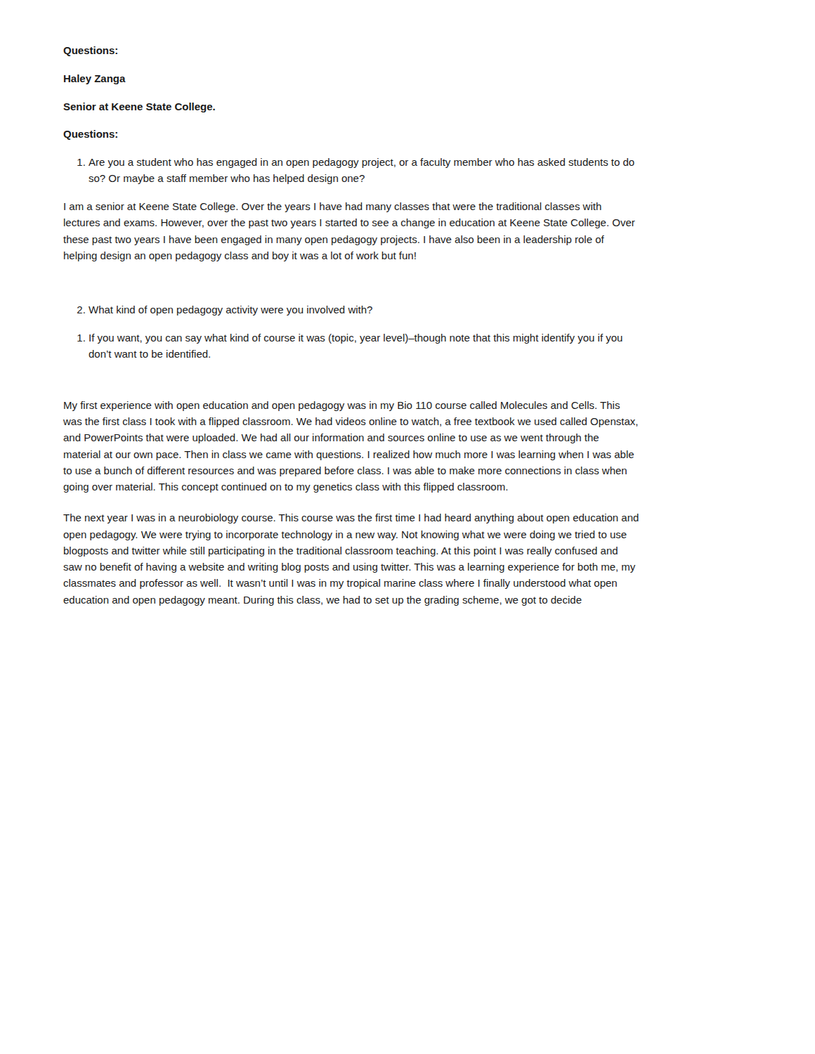Questions:
Haley Zanga
Senior at Keene State College.
Questions:
Are you a student who has engaged in an open pedagogy project, or a faculty member who has asked students to do so? Or maybe a staff member who has helped design one?
I am a senior at Keene State College. Over the years I have had many classes that were the traditional classes with lectures and exams. However, over the past two years I started to see a change in education at Keene State College. Over these past two years I have been engaged in many open pedagogy projects. I have also been in a leadership role of helping design an open pedagogy class and boy it was a lot of work but fun!
What kind of open pedagogy activity were you involved with?
If you want, you can say what kind of course it was (topic, year level)–though note that this might identify you if you don’t want to be identified.
My first experience with open education and open pedagogy was in my Bio 110 course called Molecules and Cells. This was the first class I took with a flipped classroom. We had videos online to watch, a free textbook we used called Openstax, and PowerPoints that were uploaded. We had all our information and sources online to use as we went through the material at our own pace. Then in class we came with questions. I realized how much more I was learning when I was able to use a bunch of different resources and was prepared before class. I was able to make more connections in class when going over material. This concept continued on to my genetics class with this flipped classroom.
The next year I was in a neurobiology course. This course was the first time I had heard anything about open education and open pedagogy. We were trying to incorporate technology in a new way. Not knowing what we were doing we tried to use blogposts and twitter while still participating in the traditional classroom teaching. At this point I was really confused and saw no benefit of having a website and writing blog posts and using twitter. This was a learning experience for both me, my classmates and professor as well. It wasn’t until I was in my tropical marine class where I finally understood what open education and open pedagogy meant. During this class, we had to set up the grading scheme, we got to decide